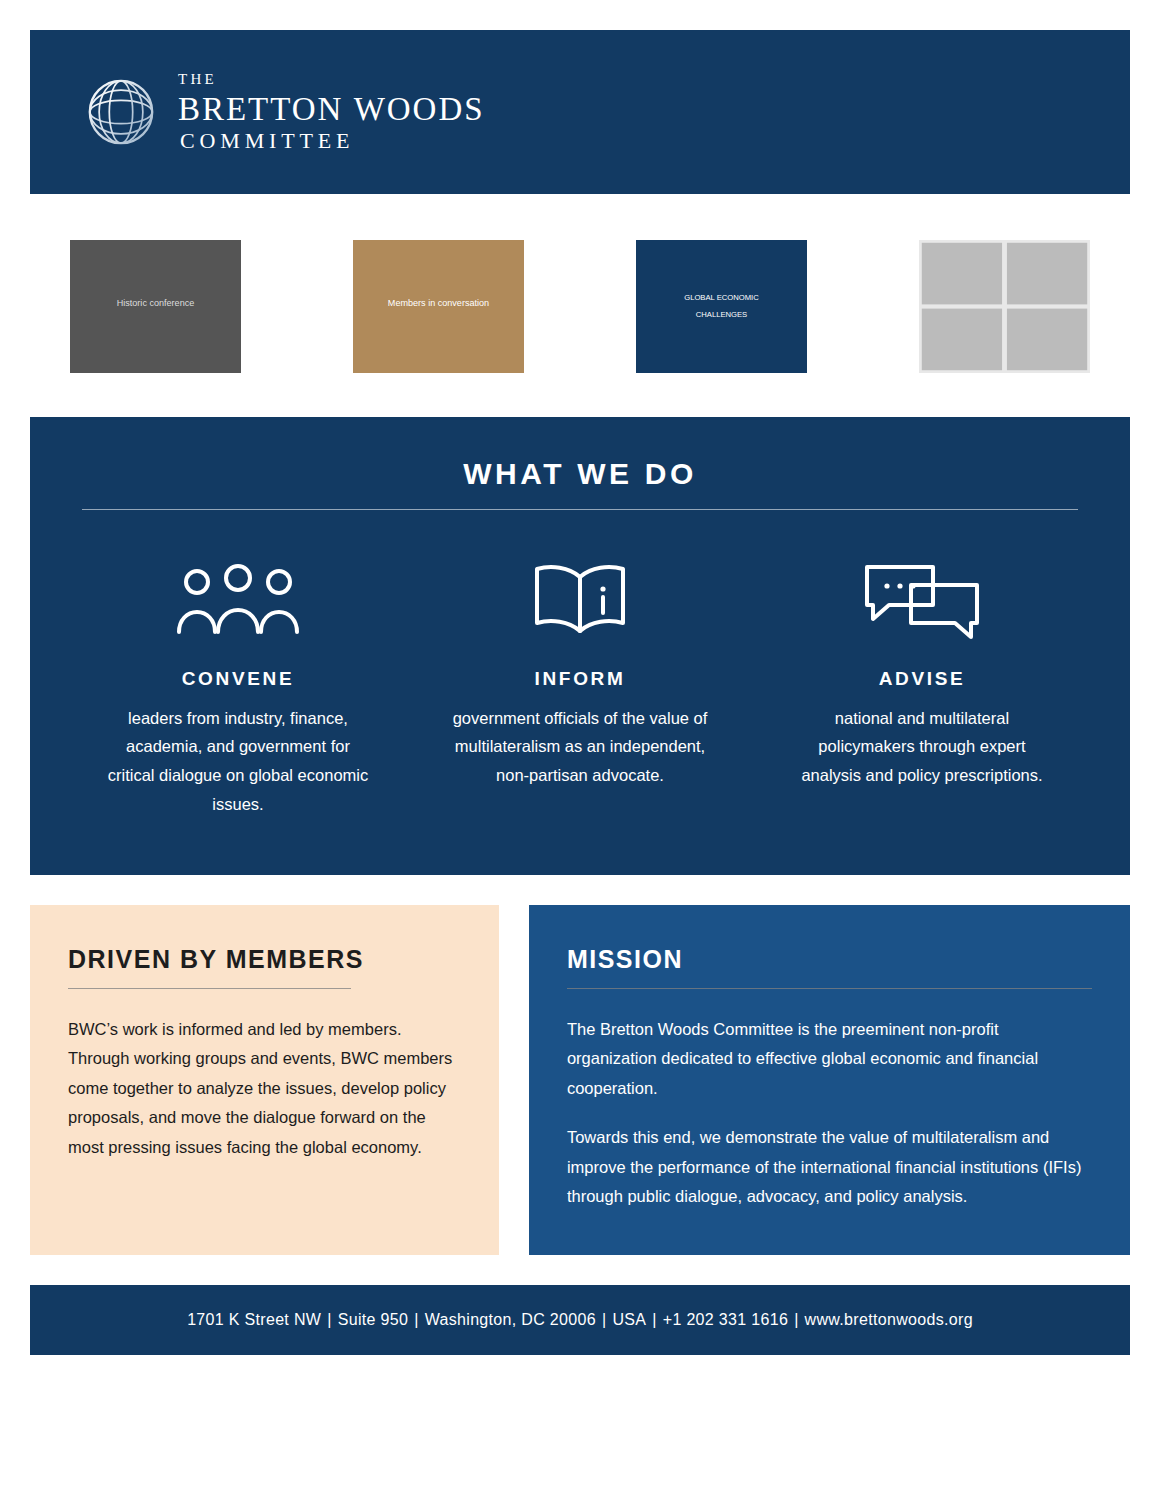The
Bretton Woods
Committee
What We Do
Convene
leaders from industry, finance, academia, and government for critical dialogue on global economic issues.
Inform
government officials of the value of multilateralism as an independent, non-partisan advocate.
Advise
national and multilateral policymakers through expert analysis and policy prescriptions.
Driven by Members
BWC’s work is informed and led by members. Through working groups and events, BWC members come together to analyze the issues, develop policy proposals, and move the dialogue forward on the most pressing issues facing the global economy.
Mission
The Bretton Woods Committee is the preeminent non-profit organization dedicated to effective global economic and financial cooperation.
Towards this end, we demonstrate the value of multilateralism and improve the performance of the international financial institutions (IFIs) through public dialogue, advocacy, and policy analysis.
1701 K Street NW|Suite 950|Washington, DC 20006|USA|+1 202 331 1616|www.brettonwoods.org